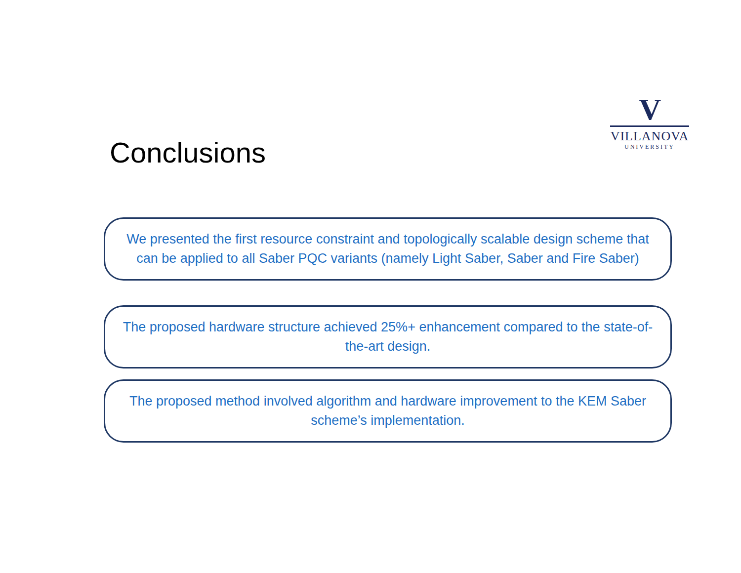V VILLANOVA UNIVERSITY
Conclusions
We presented the first resource constraint and topologically scalable design scheme that can be applied to all Saber PQC variants (namely Light Saber, Saber and Fire Saber)
The proposed hardware structure achieved 25%+ enhancement compared to the state-of-the-art design.
The proposed method involved algorithm and hardware improvement to the KEM Saber scheme’s implementation.